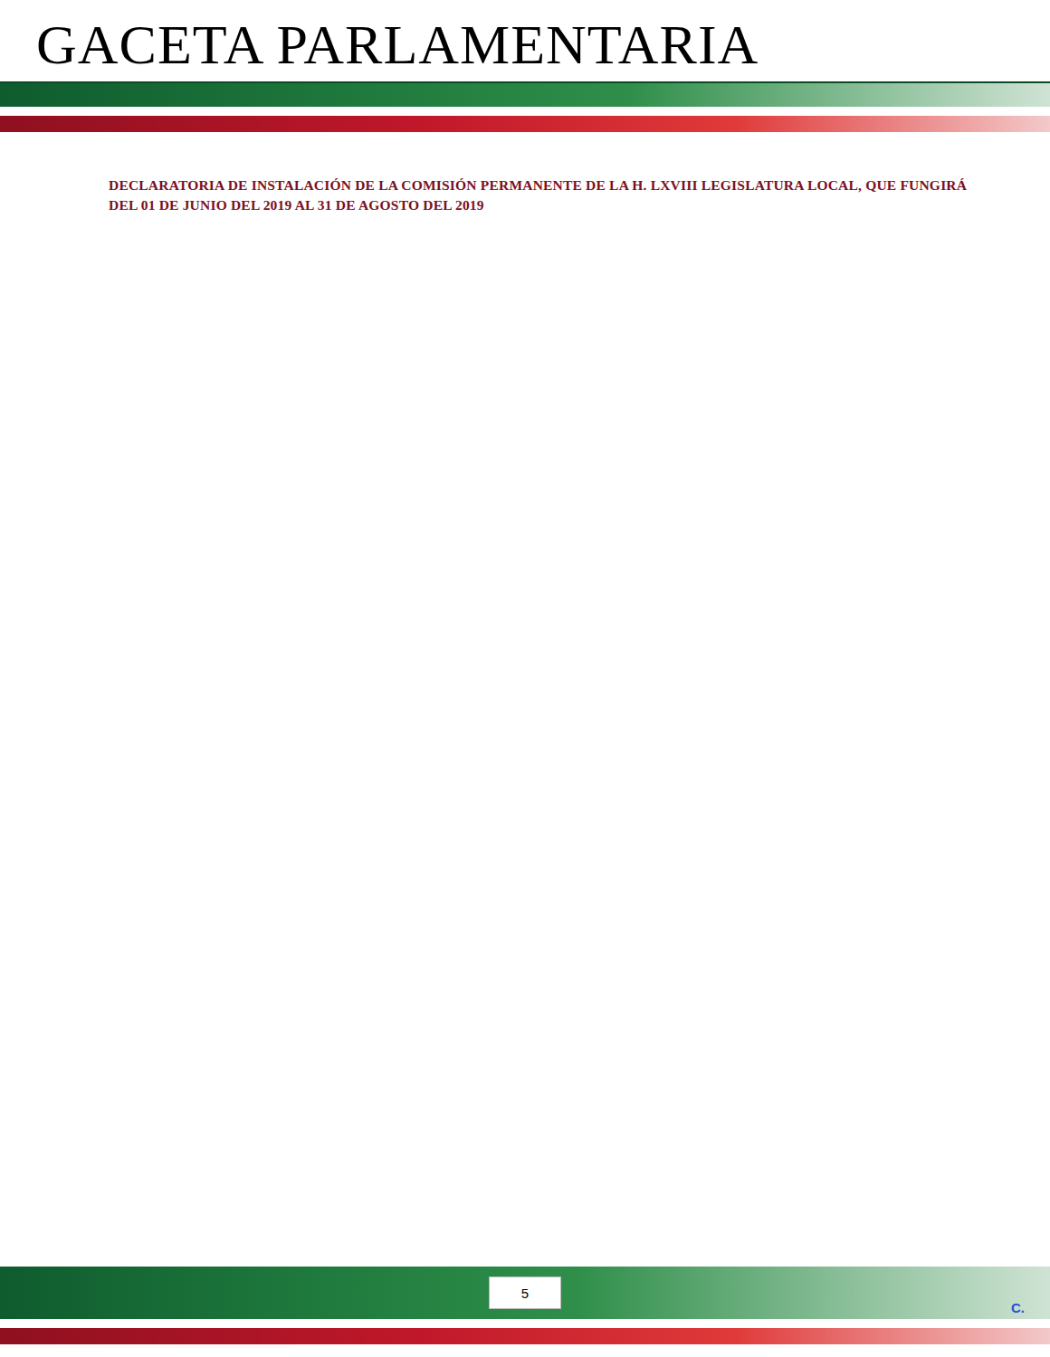GACETA PARLAMENTARIA
DECLARATORIA DE INSTALACIÓN DE LA COMISIÓN PERMANENTE DE LA H. LXVIII LEGISLATURA LOCAL, QUE FUNGIRÁ DEL 01 DE JUNIO DEL 2019 AL 31 DE AGOSTO DEL 2019
5
C.